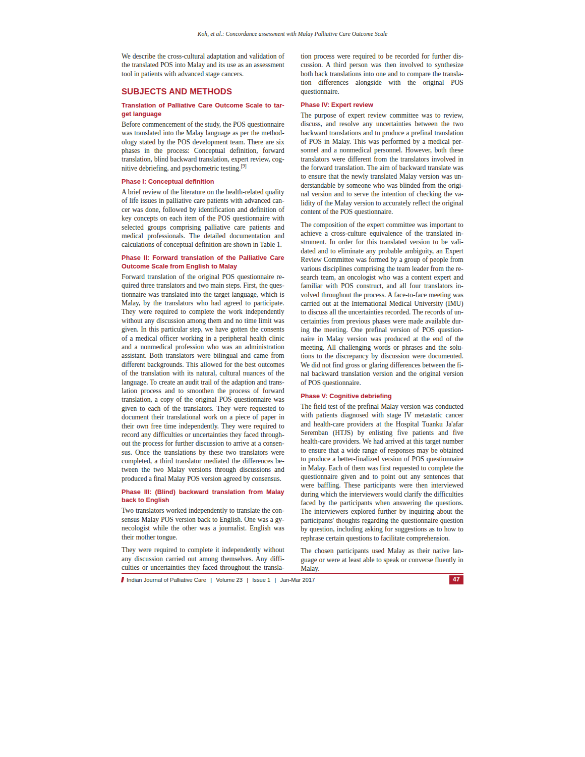Koh, et al.: Concordance assessment with Malay Palliative Care Outcome Scale
We describe the cross-cultural adaptation and validation of the translated POS into Malay and its use as an assessment tool in patients with advanced stage cancers.
Subjects and Methods
Translation of Palliative Care Outcome Scale to target language
Before commencement of the study, the POS questionnaire was translated into the Malay language as per the methodology stated by the POS development team. There are six phases in the process: Conceptual definition, forward translation, blind backward translation, expert review, cognitive debriefing, and psychometric testing.[9]
Phase I: Conceptual definition
A brief review of the literature on the health-related quality of life issues in palliative care patients with advanced cancer was done, followed by identification and definition of key concepts on each item of the POS questionnaire with selected groups comprising palliative care patients and medical professionals. The detailed documentation and calculations of conceptual definition are shown in Table 1.
Phase II: Forward translation of the Palliative Care Outcome Scale from English to Malay
Forward translation of the original POS questionnaire required three translators and two main steps. First, the questionnaire was translated into the target language, which is Malay, by the translators who had agreed to participate. They were required to complete the work independently without any discussion among them and no time limit was given. In this particular step, we have gotten the consents of a medical officer working in a peripheral health clinic and a nonmedical profession who was an administration assistant. Both translators were bilingual and came from different backgrounds. This allowed for the best outcomes of the translation with its natural, cultural nuances of the language. To create an audit trail of the adaption and translation process and to smoothen the process of forward translation, a copy of the original POS questionnaire was given to each of the translators. They were requested to document their translational work on a piece of paper in their own free time independently. They were required to record any difficulties or uncertainties they faced throughout the process for further discussion to arrive at a consensus. Once the translations by these two translators were completed, a third translator mediated the differences between the two Malay versions through discussions and produced a final Malay POS version agreed by consensus.
Phase III: (Blind) backward translation from Malay back to English
Two translators worked independently to translate the consensus Malay POS version back to English. One was a gynecologist while the other was a journalist. English was their mother tongue.
They were required to complete it independently without any discussion carried out among themselves. Any difficulties or uncertainties they faced throughout the translation process were required to be recorded for further discussion. A third person was then involved to synthesize both back translations into one and to compare the translation differences alongside with the original POS questionnaire.
Phase IV: Expert review
The purpose of expert review committee was to review, discuss, and resolve any uncertainties between the two backward translations and to produce a prefinal translation of POS in Malay. This was performed by a medical personnel and a nonmedical personnel. However, both these translators were different from the translators involved in the forward translation. The aim of backward translate was to ensure that the newly translated Malay version was understandable by someone who was blinded from the original version and to serve the intention of checking the validity of the Malay version to accurately reflect the original content of the POS questionnaire.
The composition of the expert committee was important to achieve a cross-culture equivalence of the translated instrument. In order for this translated version to be validated and to eliminate any probable ambiguity, an Expert Review Committee was formed by a group of people from various disciplines comprising the team leader from the research team, an oncologist who was a content expert and familiar with POS construct, and all four translators involved throughout the process. A face-to-face meeting was carried out at the International Medical University (IMU) to discuss all the uncertainties recorded. The records of uncertainties from previous phases were made available during the meeting. One prefinal version of POS questionnaire in Malay version was produced at the end of the meeting. All challenging words or phrases and the solutions to the discrepancy by discussion were documented. We did not find gross or glaring differences between the final backward translation version and the original version of POS questionnaire.
Phase V: Cognitive debriefing
The field test of the prefinal Malay version was conducted with patients diagnosed with stage IV metastatic cancer and health-care providers at the Hospital Tuanku Ja'afar Seremban (HTJS) by enlisting five patients and five health-care providers. We had arrived at this target number to ensure that a wide range of responses may be obtained to produce a better-finalized version of POS questionnaire in Malay. Each of them was first requested to complete the questionnaire given and to point out any sentences that were baffling. These participants were then interviewed during which the interviewers would clarify the difficulties faced by the participants when answering the questions. The interviewers explored further by inquiring about the participants' thoughts regarding the questionnaire question by question, including asking for suggestions as to how to rephrase certain questions to facilitate comprehension.
The chosen participants used Malay as their native language or were at least able to speak or converse fluently in Malay.
Indian Journal of Palliative Care | Volume 23 | Issue 1 | Jan-Mar 2017
47